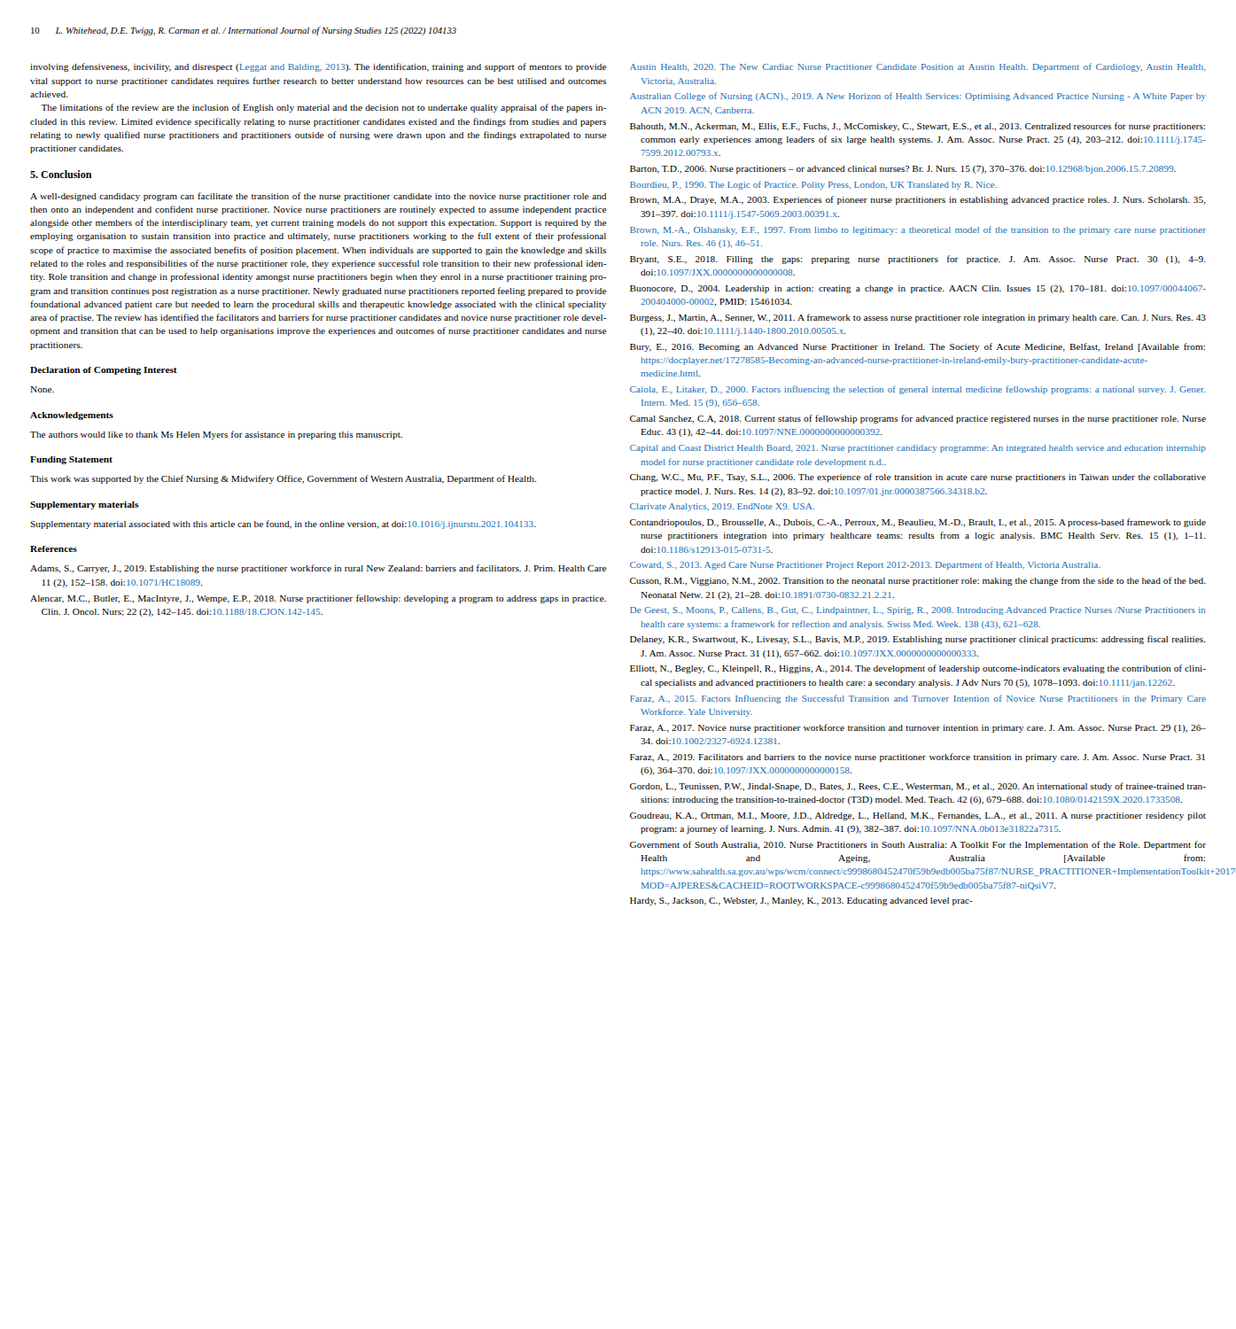10 L. Whitehead, D.E. Twigg, R. Carman et al. / International Journal of Nursing Studies 125 (2022) 104133
involving defensiveness, incivility, and disrespect (Leggat and Balding, 2013). The identification, training and support of mentors to provide vital support to nurse practitioner candidates requires further research to better understand how resources can be best utilised and outcomes achieved.
The limitations of the review are the inclusion of English only material and the decision not to undertake quality appraisal of the papers included in this review. Limited evidence specifically relating to nurse practitioner candidates existed and the findings from studies and papers relating to newly qualified nurse practitioners and practitioners outside of nursing were drawn upon and the findings extrapolated to nurse practitioner candidates.
5. Conclusion
A well-designed candidacy program can facilitate the transition of the nurse practitioner candidate into the novice nurse practitioner role and then onto an independent and confident nurse practitioner. Novice nurse practitioners are routinely expected to assume independent practice alongside other members of the interdisciplinary team, yet current training models do not support this expectation. Support is required by the employing organisation to sustain transition into practice and ultimately, nurse practitioners working to the full extent of their professional scope of practice to maximise the associated benefits of position placement. When individuals are supported to gain the knowledge and skills related to the roles and responsibilities of the nurse practitioner role, they experience successful role transition to their new professional identity. Role transition and change in professional identity amongst nurse practitioners begin when they enrol in a nurse practitioner training program and transition continues post registration as a nurse practitioner. Newly graduated nurse practitioners reported feeling prepared to provide foundational advanced patient care but needed to learn the procedural skills and therapeutic knowledge associated with the clinical speciality area of practise. The review has identified the facilitators and barriers for nurse practitioner candidates and novice nurse practitioner role development and transition that can be used to help organisations improve the experiences and outcomes of nurse practitioner candidates and nurse practitioners.
Declaration of Competing Interest
None.
Acknowledgements
The authors would like to thank Ms Helen Myers for assistance in preparing this manuscript.
Funding Statement
This work was supported by the Chief Nursing & Midwifery Office, Government of Western Australia, Department of Health.
Supplementary materials
Supplementary material associated with this article can be found, in the online version, at doi:10.1016/j.ijnurstu.2021.104133.
References
Adams, S., Carryer, J., 2019. Establishing the nurse practitioner workforce in rural New Zealand: barriers and facilitators. J. Prim. Health Care 11 (2), 152–158. doi:10.1071/HC18089.
Alencar, M.C., Butler, E., MacIntyre, J., Wempe, E.P., 2018. Nurse practitioner fellowship: developing a program to address gaps in practice. Clin. J. Oncol. Nurs; 22 (2), 142–145. doi:10.1188/18.CJON.142-145.
Austin Health, 2020. The New Cardiac Nurse Practitioner Candidate Position at Austin Health. Department of Cardiology, Austin Health, Victoria, Australia.
Australian College of Nursing (ACN)., 2019. A New Horizon of Health Services: Optimising Advanced Practice Nursing - A White Paper by ACN 2019. ACN, Canberra.
Bahouth, M.N., Ackerman, M., Ellis, E.F., Fuchs, J., McComiskey, C., Stewart, E.S., et al., 2013. Centralized resources for nurse practitioners: common early experiences among leaders of six large health systems. J. Am. Assoc. Nurse Pract. 25 (4), 203–212. doi:10.1111/j.1745-7599.2012.00793.x.
Barton, T.D., 2006. Nurse practitioners – or advanced clinical nurses? Br. J. Nurs. 15 (7), 370–376. doi:10.12968/bjon.2006.15.7.20899.
Bourdieu, P., 1990. The Logic of Practice. Polity Press, London, UK Translated by R. Nice.
Brown, M.A., Draye, M.A., 2003. Experiences of pioneer nurse practitioners in establishing advanced practice roles. J. Nurs. Scholarsh. 35, 391–397. doi:10.1111/j.1547-5069.2003.00391.x.
Brown, M.-A., Olshansky, E.F., 1997. From limbo to legitimacy: a theoretical model of the transition to the primary care nurse practitioner role. Nurs. Res. 46 (1), 46–51.
Bryant, S.E., 2018. Filling the gaps: preparing nurse practitioners for practice. J. Am. Assoc. Nurse Pract. 30 (1), 4–9. doi:10.1097/JXX.0000000000000008.
Buonocore, D., 2004. Leadership in action: creating a change in practice. AACN Clin. Issues 15 (2), 170–181. doi:10.1097/00044067-200404000-00002, PMID: 15461034.
Burgess, J., Martin, A., Senner, W., 2011. A framework to assess nurse practitioner role integration in primary health care. Can. J. Nurs. Res. 43 (1), 22–40. doi:10.1111/j.1440-1800.2010.00505.x.
Bury, E., 2016. Becoming an Advanced Nurse Practitioner in Ireland. The Society of Acute Medicine, Belfast, Ireland [Available from: https://docplayer.net/17278585-Becoming-an-advanced-nurse-practitioner-in-ireland-emily-bury-practitioner-candidate-acute-medicine.html.
Caiola, E., Litaker, D., 2000. Factors influencing the selection of general internal medicine fellowship programs: a national survey. J. Gener. Intern. Med. 15 (9), 656–658.
Camal Sanchez, C.A, 2018. Current status of fellowship programs for advanced practice registered nurses in the nurse practitioner role. Nurse Educ. 43 (1), 42–44. doi:10.1097/NNE.0000000000000392.
Capital and Coast District Health Board, 2021. Nurse practitioner candidacy programme: An integrated health service and education internship model for nurse practitioner candidate role development n.d..
Chang, W.C., Mu, P.F., Tsay, S.L., 2006. The experience of role transition in acute care nurse practitioners in Taiwan under the collaborative practice model. J. Nurs. Res. 14 (2), 83–92. doi:10.1097/01.jnr.0000387566.34318.b2.
Clarivate Analytics, 2019. EndNote X9. USA.
Contandriopoulos, D., Brousselle, A., Dubois, C.-A., Perroux, M., Beaulieu, M.-D., Brault, I., et al., 2015. A process-based framework to guide nurse practitioners integration into primary healthcare teams: results from a logic analysis. BMC Health Serv. Res. 15 (1), 1–11. doi:10.1186/s12913-015-0731-5.
Coward, S., 2013. Aged Care Nurse Practitioner Project Report 2012-2013. Department of Health, Victoria Australia.
Cusson, R.M., Viggiano, N.M., 2002. Transition to the neonatal nurse practitioner role: making the change from the side to the head of the bed. Neonatal Netw. 21 (2), 21–28. doi:10.1891/0730-0832.21.2.21.
De Geest, S., Moons, P., Callens, B., Gut, C., Lindpaintner, L., Spirig, R., 2008. Introducing Advanced Practice Nurses /Nurse Practitioners in health care systems: a framework for reflection and analysis. Swiss Med. Week. 138 (43), 621–628.
Delaney, K.R., Swartwout, K., Livesay, S.L., Bavis, M.P., 2019. Establishing nurse practitioner clinical practicums: addressing fiscal realities. J. Am. Assoc. Nurse Pract. 31 (11), 657–662. doi:10.1097/JXX.0000000000000333.
Elliott, N., Begley, C., Kleinpell, R., Higgins, A., 2014. The development of leadership outcome-indicators evaluating the contribution of clinical specialists and advanced practitioners to health care: a secondary analysis. J Adv Nurs 70 (5), 1078–1093. doi:10.1111/jan.12262.
Faraz, A., 2015. Factors Influencing the Successful Transition and Turnover Intention of Novice Nurse Practitioners in the Primary Care Workforce. Yale University.
Faraz, A., 2017. Novice nurse practitioner workforce transition and turnover intention in primary care. J. Am. Assoc. Nurse Pract. 29 (1), 26–34. doi:10.1002/2327-6924.12381.
Faraz, A., 2019. Facilitators and barriers to the novice nurse practitioner workforce transition in primary care. J. Am. Assoc. Nurse Pract. 31 (6), 364–370. doi:10.1097/JXX.0000000000000158.
Gordon, L., Teunissen, P.W., Jindal-Snape, D., Bates, J., Rees, C.E., Westerman, M., et al., 2020. An international study of trainee-trained transitions: introducing the transition-to-trained-doctor (T3D) model. Med. Teach. 42 (6), 679–688. doi:10.1080/0142159X.2020.1733508.
Goudreau, K.A., Ortman, M.I., Moore, J.D., Aldredge, L., Helland, M.K., Fernandes, L.A., et al., 2011. A nurse practitioner residency pilot program: a journey of learning. J. Nurs. Admin. 41 (9), 382–387. doi:10.1097/NNA.0b013e31822a7315.
Government of South Australia, 2010. Nurse Practitioners in South Australia: A Toolkit For the Implementation of the Role. Department for Health and Ageing, Australia [Available from: https://www.sahealth.sa.gov.au/wps/wcm/connect/c9998680452470f59b9edb005ba75f87/NURSE_PRACTITIONER+ImplementationToolkit+20170321.pdf?MOD=AJPERES&CACHEID=ROOTWORKSPACE-c9998680452470f59b9edb005ba75f87-niQsiV7.
Hardy, S., Jackson, C., Webster, J., Manley, K., 2013. Educating advanced level prac-